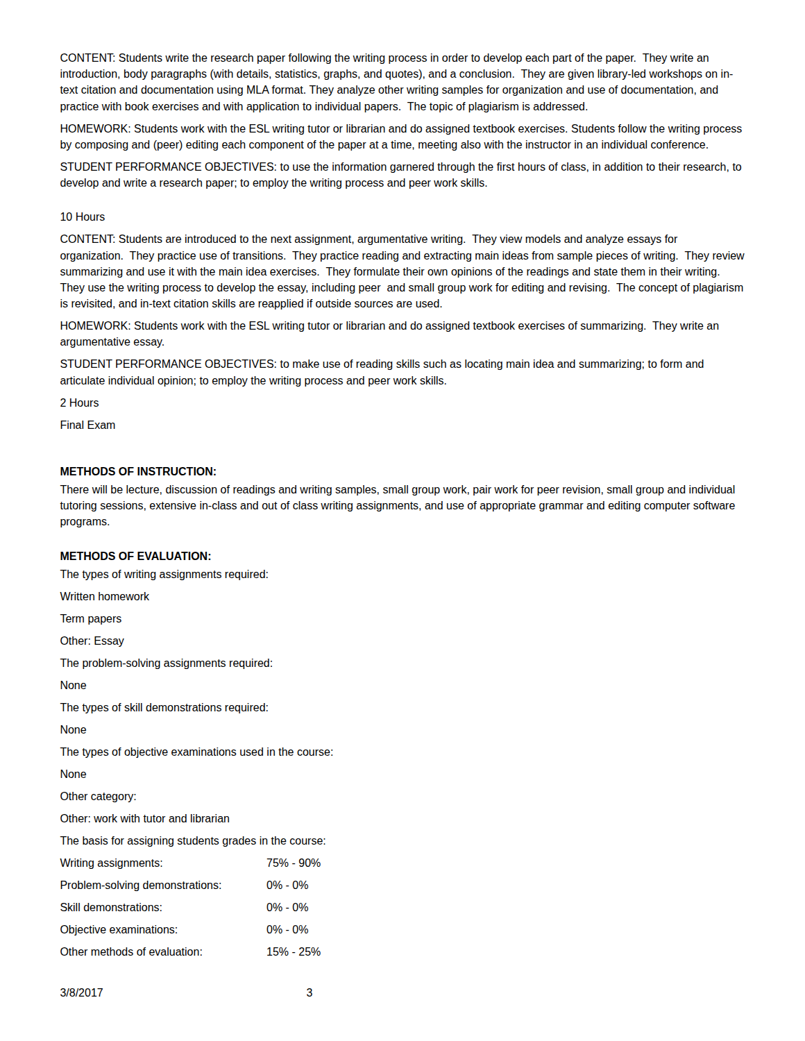CONTENT: Students write the research paper following the writing process in order to develop each part of the paper. They write an introduction, body paragraphs (with details, statistics, graphs, and quotes), and a conclusion. They are given library-led workshops on in-text citation and documentation using MLA format. They analyze other writing samples for organization and use of documentation, and practice with book exercises and with application to individual papers. The topic of plagiarism is addressed.
HOMEWORK: Students work with the ESL writing tutor or librarian and do assigned textbook exercises. Students follow the writing process by composing and (peer) editing each component of the paper at a time, meeting also with the instructor in an individual conference.
STUDENT PERFORMANCE OBJECTIVES: to use the information garnered through the first hours of class, in addition to their research, to develop and write a research paper; to employ the writing process and peer work skills.
10 Hours
CONTENT: Students are introduced to the next assignment, argumentative writing. They view models and analyze essays for organization. They practice use of transitions. They practice reading and extracting main ideas from sample pieces of writing. They review summarizing and use it with the main idea exercises. They formulate their own opinions of the readings and state them in their writing. They use the writing process to develop the essay, including peer and small group work for editing and revising. The concept of plagiarism is revisited, and in-text citation skills are reapplied if outside sources are used.
HOMEWORK: Students work with the ESL writing tutor or librarian and do assigned textbook exercises of summarizing. They write an argumentative essay.
STUDENT PERFORMANCE OBJECTIVES: to make use of reading skills such as locating main idea and summarizing; to form and articulate individual opinion; to employ the writing process and peer work skills.
2 Hours
Final Exam
METHODS OF INSTRUCTION:
There will be lecture, discussion of readings and writing samples, small group work, pair work for peer revision, small group and individual tutoring sessions, extensive in-class and out of class writing assignments, and use of appropriate grammar and editing computer software programs.
METHODS OF EVALUATION:
The types of writing assignments required:
Written homework
Term papers
Other: Essay
The problem-solving assignments required:
None
The types of skill demonstrations required:
None
The types of objective examinations used in the course:
None
Other category:
Other: work with tutor and librarian
The basis for assigning students grades in the course:
Writing assignments: 75% - 90%
Problem-solving demonstrations: 0% - 0%
Skill demonstrations: 0% - 0%
Objective examinations: 0% - 0%
Other methods of evaluation: 15% - 25%
3/8/2017 3